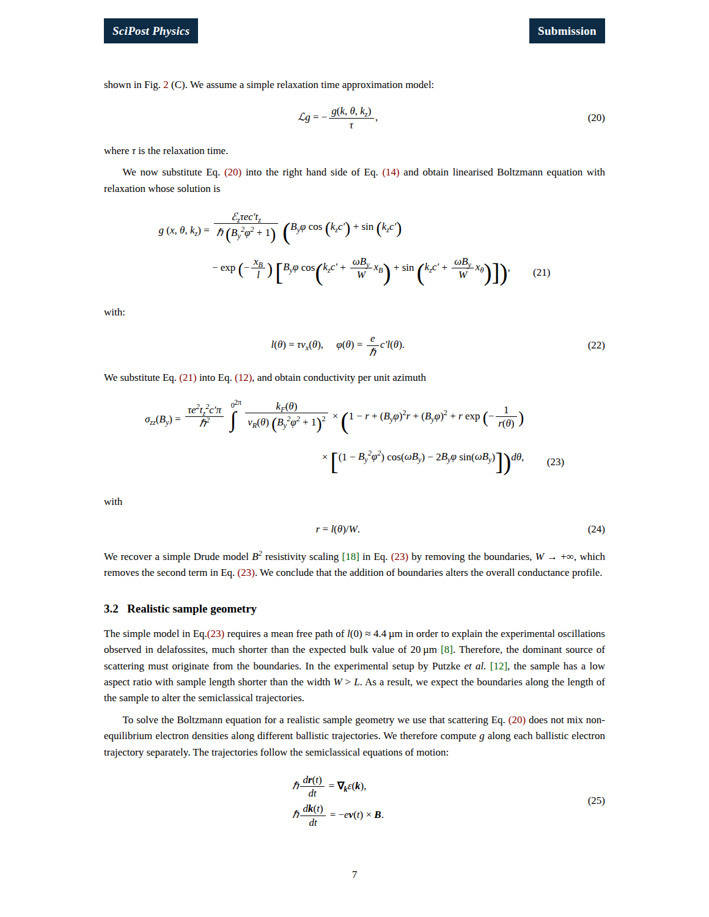SciPost Physics
Submission
shown in Fig. 2 (C). We assume a simple relaxation time approximation model:
ℒg = −g(k, θ, kz) τ,
(20)
where τ is the relaxation time.
We now substitute Eq. (20) into the right hand side of Eq. (14) and obtain linearised Boltzmann equation with relaxation whose solution is
g (x, θ, kz) =
ℰzτec′tz ℏ (By2φ2 + 1) (Byφ cos (kzc′) + sin (kzc′)
− exp (−xB l) [Byφ cos(kzc′ + ωBy W xB) + sin (kzc′ + ωBy W xθ)]),
(21)
with:
l(θ) = τvx(θ), φ(θ) = eℏ c′l(θ).
(22)
We substitute Eq. (21) into Eq. (12), and obtain conductivity per unit azimuth
σzz(By) =
τe2tz2c′π ℏ2 ∫2π 0 kF(θ) vR(θ) (By2φ2 + 1)2 × (1 − r + (Byφ)2r + (Byφ)2 + r exp (−1 r(θ))
× [(1 − By2φ2) cos(ωBy) − 2Byφ sin(ωBy)]) dθ,
(23)
with
r = l(θ)/W.
(24)
We recover a simple Drude model B2 resistivity scaling [18] in Eq. (23) by removing the boundaries, W → +∞, which removes the second term in Eq. (23). We conclude that the addition of boundaries alters the overall conductance profile.
3.2 Realistic sample geometry
The simple model in Eq.(23) requires a mean free path of l(0) ≈ 4.4 µm in order to explain the experimental oscillations observed in delafossites, much shorter than the expected bulk value of 20 µm [8]. Therefore, the dominant source of scattering must originate from the boundaries. In the experimental setup by Putzke et al. [12], the sample has a low aspect ratio with sample length shorter than the width W > L. As a result, we expect the boundaries along the length of the sample to alter the semiclassical trajectories.
To solve the Boltzmann equation for a realistic sample geometry we use that scattering Eq. (20) does not mix non-equilibrium electron densities along different ballistic trajectories. We therefore compute g along each ballistic electron trajectory separately. The trajectories follow the semiclassical equations of motion:
ℏdr(t) dt = ∇kε(k),
ℏdk(t) dt = −ev(t) × B.
(25)
7